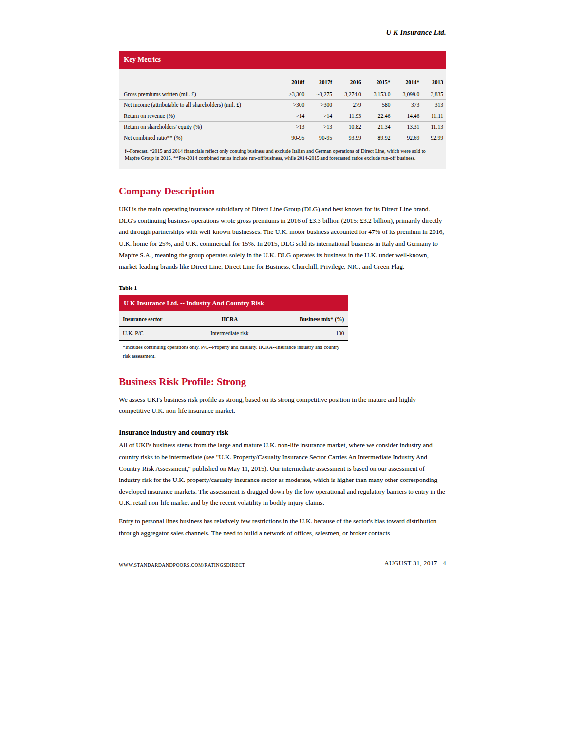U K Insurance Ltd.
Key Metrics
| | 2018f | 2017f | 2016 | 2015* | 2014* | 2013 |
| --- | --- | --- | --- | --- | --- | --- |
| Gross premiums written (mil. £) | >3,300 | ~3,275 | 3,274.0 | 3,153.0 | 3,099.0 | 3,835 |
| Net income (attributable to all shareholders) (mil. £) | >300 | >300 | 279 | 580 | 373 | 313 |
| Return on revenue (%) | >14 | >14 | 11.93 | 22.46 | 14.46 | 11.11 |
| Return on shareholders' equity (%) | >13 | >13 | 10.82 | 21.34 | 13.31 | 11.13 |
| Net combined ratio** (%) | 90-95 | 90-95 | 93.99 | 89.92 | 92.69 | 92.99 |
f--Forecast. *2015 and 2014 financials reflect only conuing business and exclude Italian and German operations of Direct Line, which were sold to Mapfre Group in 2015. **Pre-2014 combined ratios include run-off business, while 2014-2015 and forecasted ratios exclude run-off business.
Company Description
UKI is the main operating insurance subsidiary of Direct Line Group (DLG) and best known for its Direct Line brand. DLG's continuing business operations wrote gross premiums in 2016 of £3.3 billion (2015: £3.2 billion), primarily directly and through partnerships with well-known businesses. The U.K. motor business accounted for 47% of its premium in 2016, U.K. home for 25%, and U.K. commercial for 15%. In 2015, DLG sold its international business in Italy and Germany to Mapfre S.A., meaning the group operates solely in the U.K. DLG operates its business in the U.K. under well-known, market-leading brands like Direct Line, Direct Line for Business, Churchill, Privilege, NIG, and Green Flag.
Table 1
U K Insurance Ltd. -- Industry And Country Risk
| Insurance sector | IICRA | Business mix* (%) |
| --- | --- | --- |
| U.K. P/C | Intermediate risk | 100 |
*Includes continuing operations only. P/C--Property and casualty. IICRA--Insurance industry and country risk assessment.
Business Risk Profile: Strong
We assess UKI's business risk profile as strong, based on its strong competitive position in the mature and highly competitive U.K. non-life insurance market.
Insurance industry and country risk
All of UKI's business stems from the large and mature U.K. non-life insurance market, where we consider industry and country risks to be intermediate (see "U.K. Property/Casualty Insurance Sector Carries An Intermediate Industry And Country Risk Assessment," published on May 11, 2015). Our intermediate assessment is based on our assessment of industry risk for the U.K. property/casualty insurance sector as moderate, which is higher than many other corresponding developed insurance markets. The assessment is dragged down by the low operational and regulatory barriers to entry in the U.K. retail non-life market and by the recent volatility in bodily injury claims.
Entry to personal lines business has relatively few restrictions in the U.K. because of the sector's bias toward distribution through aggregator sales channels. The need to build a network of offices, salesmen, or broker contacts
WWW.STANDARDANDPOORS.COM/RATINGSDIRECT
AUGUST 31, 2017 4